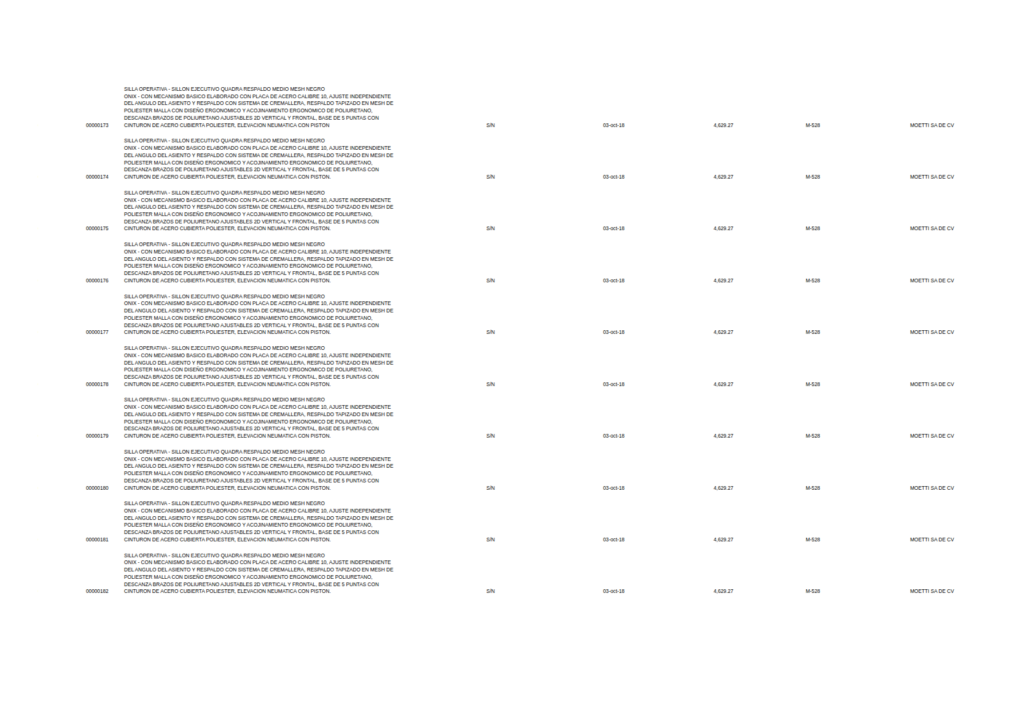| 00000173 | SILLA OPERATIVA - SILLON EJECUTIVO QUADRA RESPALDO MEDIO MESH NEGRO ONIX - CON MECANISMO BASICO ELABORADO CON PLACA DE ACERO CALIBRE 10, AJUSTE INDEPENDIENTE DEL ANGULO DEL ASIENTO Y RESPALDO CON SISTEMA DE CREMALLERA, RESPALDO TAPIZADO EN MESH DE POLIESTER MALLA CON DISEÑO ERGONOMICO Y ACOJINAMIENTO ERGONOMICO DE POLIURETANO, DESCANZA BRAZOS DE POLIURETANO AJUSTABLES 2D VERTICAL Y FRONTAL, BASE DE 5 PUNTAS CON CINTURON DE ACERO CUBIERTA POLIESTER, ELEVACION NEUMATICA CON PISTON | S/N | 03-oct-18 | 4,629.27 | M-528 | MOETTI SA DE CV |
| 00000174 | SILLA OPERATIVA - SILLON EJECUTIVO QUADRA RESPALDO MEDIO MESH NEGRO ONIX - CON MECANISMO BASICO ELABORADO CON PLACA DE ACERO CALIBRE 10, AJUSTE INDEPENDIENTE DEL ANGULO DEL ASIENTO Y RESPALDO CON SISTEMA DE CREMALLERA, RESPALDO TAPIZADO EN MESH DE POLIESTER MALLA CON DISEÑO ERGONOMICO Y ACOJINAMIENTO ERGONOMICO DE POLIURETANO, DESCANZA BRAZOS DE POLIURETANO AJUSTABLES 2D VERTICAL Y FRONTAL, BASE DE 5 PUNTAS CON CINTURON DE ACERO CUBIERTA POLIESTER, ELEVACION NEUMATICA CON PISTON. | S/N | 03-oct-18 | 4,629.27 | M-528 | MOETTI SA DE CV |
| 00000175 | SILLA OPERATIVA - SILLON EJECUTIVO QUADRA RESPALDO MEDIO MESH NEGRO ONIX - CON MECANISMO BASICO ELABORADO CON PLACA DE ACERO CALIBRE 10, AJUSTE INDEPENDIENTE DEL ANGULO DEL ASIENTO Y RESPALDO CON SISTEMA DE CREMALLERA, RESPALDO TAPIZADO EN MESH DE POLIESTER MALLA CON DISEÑO ERGONOMICO Y ACOJINAMIENTO ERGONOMICO DE POLIURETANO, DESCANZA BRAZOS DE POLIURETANO AJUSTABLES 2D VERTICAL Y FRONTAL, BASE DE 5 PUNTAS CON CINTURON DE ACERO CUBIERTA POLIESTER, ELEVACION NEUMATICA CON PISTON. | S/N | 03-oct-18 | 4,629.27 | M-528 | MOETTI SA DE CV |
| 00000176 | SILLA OPERATIVA - SILLON EJECUTIVO QUADRA RESPALDO MEDIO MESH NEGRO ONIX - CON MECANISMO BASICO ELABORADO CON PLACA DE ACERO CALIBRE 10, AJUSTE INDEPENDIENTE DEL ANGULO DEL ASIENTO Y RESPALDO CON SISTEMA DE CREMALLERA, RESPALDO TAPIZADO EN MESH DE POLIESTER MALLA CON DISEÑO ERGONOMICO Y ACOJINAMIENTO ERGONOMICO DE POLIURETANO, DESCANZA BRAZOS DE POLIURETANO AJUSTABLES 2D VERTICAL Y FRONTAL, BASE DE 5 PUNTAS CON CINTURON DE ACERO CUBIERTA POLIESTER, ELEVACION NEUMATICA CON PISTON. | S/N | 03-oct-18 | 4,629.27 | M-528 | MOETTI SA DE CV |
| 00000177 | SILLA OPERATIVA - SILLON EJECUTIVO QUADRA RESPALDO MEDIO MESH NEGRO ONIX - CON MECANISMO BASICO ELABORADO CON PLACA DE ACERO CALIBRE 10, AJUSTE INDEPENDIENTE DEL ANGULO DEL ASIENTO Y RESPALDO CON SISTEMA DE CREMALLERA, RESPALDO TAPIZADO EN MESH DE POLIESTER MALLA CON DISEÑO ERGONOMICO Y ACOJINAMIENTO ERGONOMICO DE POLIURETANO, DESCANZA BRAZOS DE POLIURETANO AJUSTABLES 2D VERTICAL Y FRONTAL, BASE DE 5 PUNTAS CON CINTURON DE ACERO CUBIERTA POLIESTER, ELEVACION NEUMATICA CON PISTON. | S/N | 03-oct-18 | 4,629.27 | M-528 | MOETTI SA DE CV |
| 00000178 | SILLA OPERATIVA - SILLON EJECUTIVO QUADRA RESPALDO MEDIO MESH NEGRO ONIX - CON MECANISMO BASICO ELABORADO CON PLACA DE ACERO CALIBRE 10, AJUSTE INDEPENDIENTE DEL ANGULO DEL ASIENTO Y RESPALDO CON SISTEMA DE CREMALLERA, RESPALDO TAPIZADO EN MESH DE POLIESTER MALLA CON DISEÑO ERGONOMICO Y ACOJINAMIENTO ERGONOMICO DE POLIURETANO, DESCANZA BRAZOS DE POLIURETANO AJUSTABLES 2D VERTICAL Y FRONTAL, BASE DE 5 PUNTAS CON CINTURON DE ACERO CUBIERTA POLIESTER, ELEVACION NEUMATICA CON PISTON. | S/N | 03-oct-18 | 4,629.27 | M-528 | MOETTI SA DE CV |
| 00000179 | SILLA OPERATIVA - SILLON EJECUTIVO QUADRA RESPALDO MEDIO MESH NEGRO ONIX - CON MECANISMO BASICO ELABORADO CON PLACA DE ACERO CALIBRE 10, AJUSTE INDEPENDIENTE DEL ANGULO DEL ASIENTO Y RESPALDO CON SISTEMA DE CREMALLERA, RESPALDO TAPIZADO EN MESH DE POLIESTER MALLA CON DISEÑO ERGONOMICO Y ACOJINAMIENTO ERGONOMICO DE POLIURETANO, DESCANZA BRAZOS DE POLIURETANO AJUSTABLES 2D VERTICAL Y FRONTAL, BASE DE 5 PUNTAS CON CINTURON DE ACERO CUBIERTA POLIESTER, ELEVACION NEUMATICA CON PISTON. | S/N | 03-oct-18 | 4,629.27 | M-528 | MOETTI SA DE CV |
| 00000180 | SILLA OPERATIVA - SILLON EJECUTIVO QUADRA RESPALDO MEDIO MESH NEGRO ONIX - CON MECANISMO BASICO ELABORADO CON PLACA DE ACERO CALIBRE 10, AJUSTE INDEPENDIENTE DEL ANGULO DEL ASIENTO Y RESPALDO CON SISTEMA DE CREMALLERA, RESPALDO TAPIZADO EN MESH DE POLIESTER MALLA CON DISEÑO ERGONOMICO Y ACOJINAMIENTO ERGONOMICO DE POLIURETANO, DESCANZA BRAZOS DE POLIURETANO AJUSTABLES 2D VERTICAL Y FRONTAL, BASE DE 5 PUNTAS CON CINTURON DE ACERO CUBIERTA POLIESTER, ELEVACION NEUMATICA CON PISTON. | S/N | 03-oct-18 | 4,629.27 | M-528 | MOETTI SA DE CV |
| 00000181 | SILLA OPERATIVA - SILLON EJECUTIVO QUADRA RESPALDO MEDIO MESH NEGRO ONIX - CON MECANISMO BASICO ELABORADO CON PLACA DE ACERO CALIBRE 10, AJUSTE INDEPENDIENTE DEL ANGULO DEL ASIENTO Y RESPALDO CON SISTEMA DE CREMALLERA, RESPALDO TAPIZADO EN MESH DE POLIESTER MALLA CON DISEÑO ERGONOMICO Y ACOJINAMIENTO ERGONOMICO DE POLIURETANO, DESCANZA BRAZOS DE POLIURETANO AJUSTABLES 2D VERTICAL Y FRONTAL, BASE DE 5 PUNTAS CON CINTURON DE ACERO CUBIERTA POLIESTER, ELEVACION NEUMATICA CON PISTON. | S/N | 03-oct-18 | 4,629.27 | M-528 | MOETTI SA DE CV |
| 00000182 | SILLA OPERATIVA - SILLON EJECUTIVO QUADRA RESPALDO MEDIO MESH NEGRO ONIX - CON MECANISMO BASICO ELABORADO CON PLACA DE ACERO CALIBRE 10, AJUSTE INDEPENDIENTE DEL ANGULO DEL ASIENTO Y RESPALDO CON SISTEMA DE CREMALLERA, RESPALDO TAPIZADO EN MESH DE POLIESTER MALLA CON DISEÑO ERGONOMICO Y ACOJINAMIENTO ERGONOMICO DE POLIURETANO, DESCANZA BRAZOS DE POLIURETANO AJUSTABLES 2D VERTICAL Y FRONTAL, BASE DE 5 PUNTAS CON CINTURON DE ACERO CUBIERTA POLIESTER, ELEVACION NEUMATICA CON PISTON. | S/N | 03-oct-18 | 4,629.27 | M-528 | MOETTI SA DE CV |